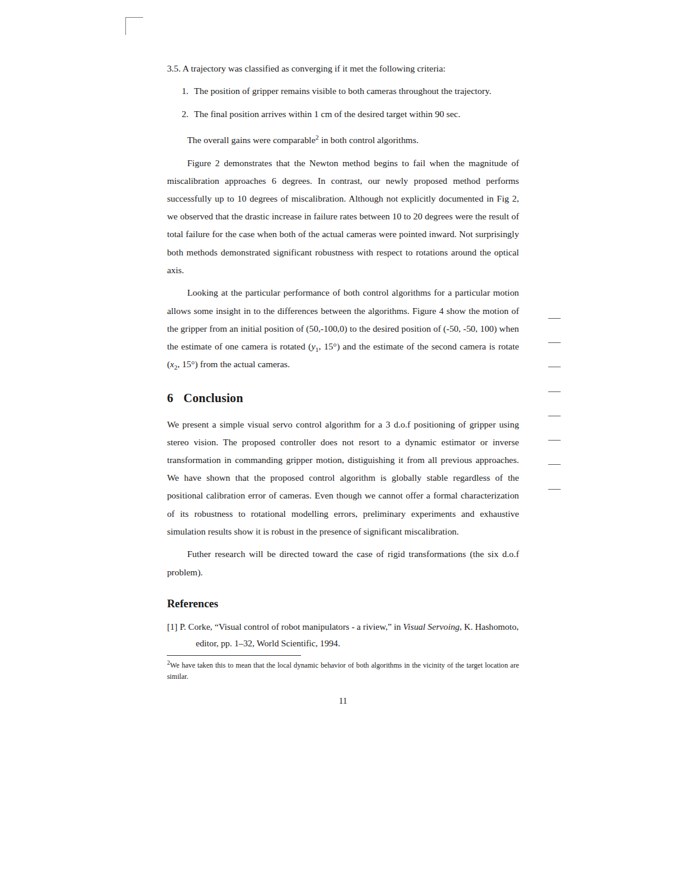3.5. A trajectory was classified as converging if it met the following criteria:
The position of gripper remains visible to both cameras throughout the trajectory.
The final position arrives within 1 cm of the desired target within 90 sec.
The overall gains were comparable2 in both control algorithms.
Figure 2 demonstrates that the Newton method begins to fail when the magnitude of miscalibration approaches 6 degrees. In contrast, our newly proposed method performs successfully up to 10 degrees of miscalibration. Although not explicitly documented in Fig 2, we observed that the drastic increase in failure rates between 10 to 20 degrees were the result of total failure for the case when both of the actual cameras were pointed inward. Not surprisingly both methods demonstrated significant robustness with respect to rotations around the optical axis.
Looking at the particular performance of both control algorithms for a particular motion allows some insight in to the differences between the algorithms. Figure 4 show the motion of the gripper from an initial position of (50,-100,0) to the desired position of (-50, -50, 100) when the estimate of one camera is rotated (y 1, 15°) and the estimate of the second camera is rotate (x 2, 15°) from the actual cameras.
6 Conclusion
We present a simple visual servo control algorithm for a 3 d.o.f positioning of gripper using stereo vision. The proposed controller does not resort to a dynamic estimator or inverse transformation in commanding gripper motion, distiguishing it from all previous approaches. We have shown that the proposed control algorithm is globally stable regardless of the positional calibration error of cameras. Even though we cannot offer a formal characterization of its robustness to rotational modelling errors, preliminary experiments and exhaustive simulation results show it is robust in the presence of significant miscalibration.
Futher research will be directed toward the case of rigid transformations (the six d.o.f problem).
References
[1] P. Corke, “Visual control of robot manipulators - a riview,” in Visual Servoing, K. Hashomoto, editor, pp. 1–32, World Scientific, 1994.
2We have taken this to mean that the local dynamic behavior of both algorithms in the vicinity of the target location are similar.
11